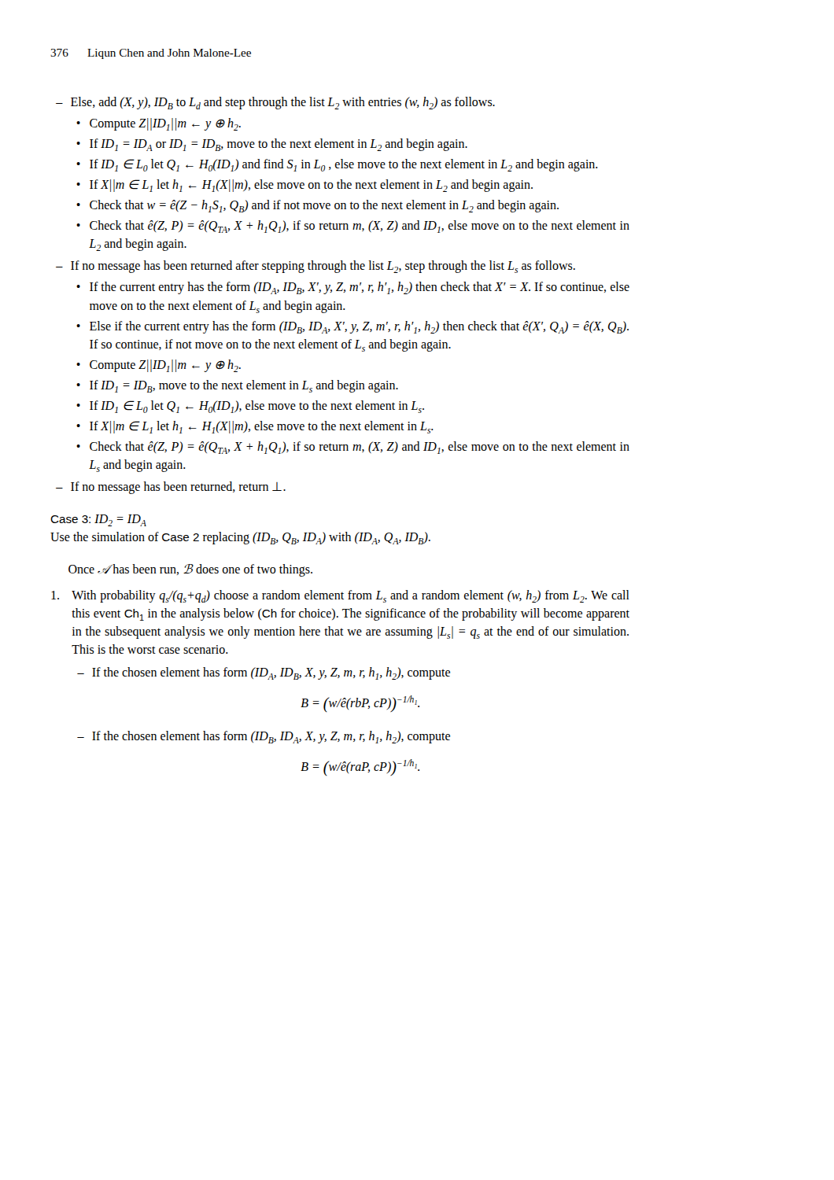376 Liqun Chen and John Malone-Lee
Else, add (X, y), IDB to Ld and step through the list L2 with entries (w, h2) as follows.
Compute Z||ID1||m ← y ⊕ h2.
If ID1 = IDA or ID1 = IDB, move to the next element in L2 and begin again.
If ID1 ∈ L0 let Q1 ← H0(ID1) and find S1 in L0 , else move to the next element in L2 and begin again.
If X||m ∈ L1 let h1 ← H1(X||m), else move on to the next element in L2 and begin again.
Check that w = ê(Z − h1S1, QB) and if not move on to the next element in L2 and begin again.
Check that ê(Z, P) = ê(QTA, X + h1Q1), if so return m, (X, Z) and ID1, else move on to the next element in L2 and begin again.
If no message has been returned after stepping through the list L2, step through the list Ls as follows.
If the current entry has the form (IDA, IDB, X′, y, Z, m′, r, h′1, h2) then check that X′ = X. If so continue, else move on to the next element of Ls and begin again.
Else if the current entry has the form (IDB, IDA, X′, y, Z, m′, r, h′1, h2) then check that ê(X′, QA) = ê(X, QB). If so continue, if not move on to the next element of Ls and begin again.
Compute Z||ID1||m ← y ⊕ h2.
If ID1 = IDB, move to the next element in Ls and begin again.
If ID1 ∈ L0 let Q1 ← H0(ID1), else move to the next element in Ls.
If X||m ∈ L1 let h1 ← H1(X||m), else move to the next element in Ls.
Check that ê(Z, P) = ê(QTA, X + h1Q1), if so return m, (X, Z) and ID1, else move on to the next element in Ls and begin again.
If no message has been returned, return ⊥.
Case 3: ID2 = IDA
Use the simulation of Case 2 replacing (IDB, QB, IDA) with (IDA, QA, IDB).
Once 𝒜 has been run, ℬ does one of two things.
With probability qs/(qs+qd) choose a random element from Ls and a random element (w, h2) from L2. We call this event Ch1 in the analysis below (Ch for choice). The significance of the probability will become apparent in the subsequent analysis we only mention here that we are assuming |Ls| = qs at the end of our simulation. This is the worst case scenario.
If the chosen element has form (IDA, IDB, X, y, Z, m, r, h1, h2), compute
B = (w/ê(rbP, cP))−1/h1.
If the chosen element has form (IDB, IDA, X, y, Z, m, r, h1, h2), compute
B = (w/ê(raP, cP))−1/h1.